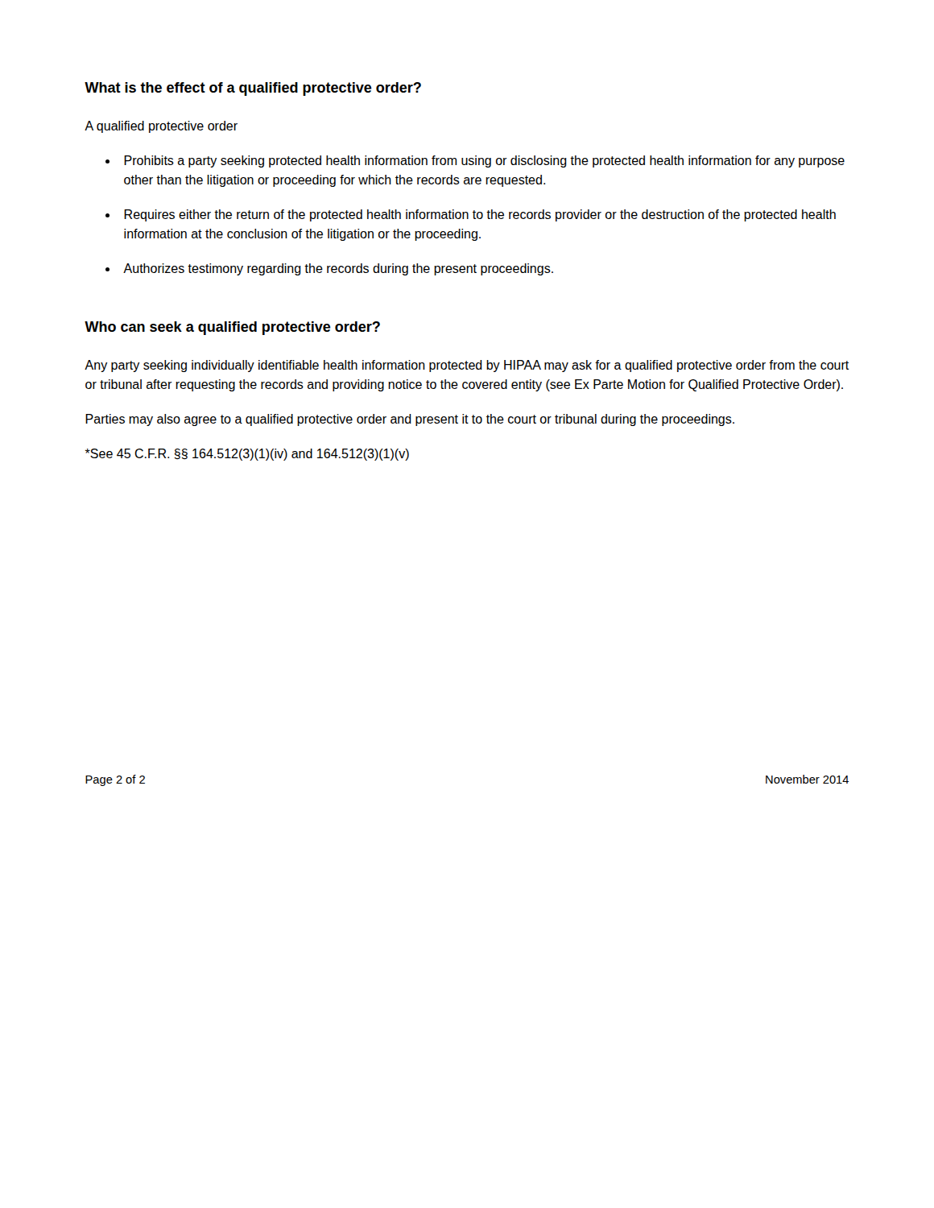What is the effect of a qualified protective order?
A qualified protective order
Prohibits a party seeking protected health information from using or disclosing the protected health information for any purpose other than the litigation or proceeding for which the records are requested.
Requires either the return of the protected health information to the records provider or the destruction of the protected health information at the conclusion of the litigation or the proceeding.
Authorizes testimony regarding the records during the present proceedings.
Who can seek a qualified protective order?
Any party seeking individually identifiable health information protected by HIPAA may ask for a qualified protective order from the court or tribunal after requesting the records and providing notice to the covered entity (see Ex Parte Motion for Qualified Protective Order).
Parties may also agree to a qualified protective order and present it to the court or tribunal during the proceedings.
*See 45 C.F.R. §§ 164.512(3)(1)(iv) and 164.512(3)(1)(v)
Page 2 of 2 November 2014